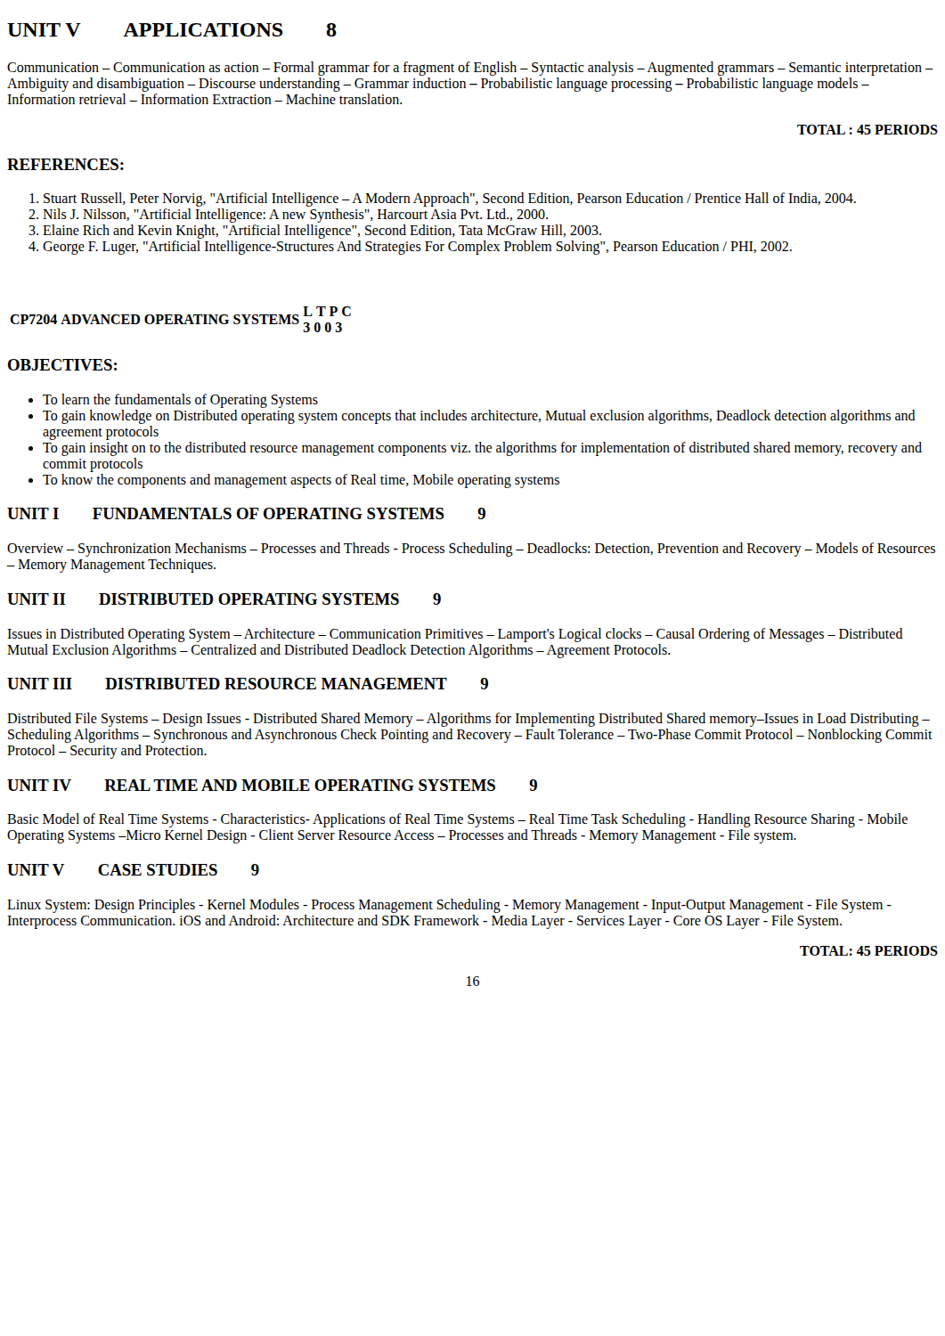UNIT V APPLICATIONS 8
Communication – Communication as action – Formal grammar for a fragment of English – Syntactic analysis – Augmented grammars – Semantic interpretation – Ambiguity and disambiguation – Discourse understanding – Grammar induction – Probabilistic language processing – Probabilistic language models – Information retrieval – Information Extraction – Machine translation.
TOTAL : 45 PERIODS
REFERENCES:
Stuart Russell, Peter Norvig, "Artificial Intelligence – A Modern Approach", Second Edition, Pearson Education / Prentice Hall of India, 2004.
Nils J. Nilsson, "Artificial Intelligence: A new Synthesis", Harcourt Asia Pvt. Ltd., 2000.
Elaine Rich and Kevin Knight, "Artificial Intelligence", Second Edition, Tata McGraw Hill, 2003.
George F. Luger, "Artificial Intelligence-Structures And Strategies For Complex Problem Solving", Pearson Education / PHI, 2002.
| CP7204 | ADVANCED OPERATING SYSTEMS | L T P C 3 0 0 3 |
OBJECTIVES:
To learn the fundamentals of Operating Systems
To gain knowledge on Distributed operating system concepts that includes architecture, Mutual exclusion algorithms, Deadlock detection algorithms and agreement protocols
To gain insight on to the distributed resource management components viz. the algorithms for implementation of distributed shared memory, recovery and commit protocols
To know the components and management aspects of Real time, Mobile operating systems
UNIT I FUNDAMENTALS OF OPERATING SYSTEMS 9
Overview – Synchronization Mechanisms – Processes and Threads - Process Scheduling – Deadlocks: Detection, Prevention and Recovery – Models of Resources – Memory Management Techniques.
UNIT II DISTRIBUTED OPERATING SYSTEMS 9
Issues in Distributed Operating System – Architecture – Communication Primitives – Lamport's Logical clocks – Causal Ordering of Messages – Distributed Mutual Exclusion Algorithms – Centralized and Distributed Deadlock Detection Algorithms – Agreement Protocols.
UNIT III DISTRIBUTED RESOURCE MANAGEMENT 9
Distributed File Systems – Design Issues - Distributed Shared Memory – Algorithms for Implementing Distributed Shared memory–Issues in Load Distributing – Scheduling Algorithms – Synchronous and Asynchronous Check Pointing and Recovery – Fault Tolerance – Two-Phase Commit Protocol – Nonblocking Commit Protocol – Security and Protection.
UNIT IV REAL TIME AND MOBILE OPERATING SYSTEMS 9
Basic Model of Real Time Systems - Characteristics- Applications of Real Time Systems – Real Time Task Scheduling - Handling Resource Sharing - Mobile Operating Systems –Micro Kernel Design - Client Server Resource Access – Processes and Threads - Memory Management - File system.
UNIT V CASE STUDIES 9
Linux System: Design Principles - Kernel Modules - Process Management Scheduling - Memory Management - Input-Output Management - File System - Interprocess Communication. iOS and Android: Architecture and SDK Framework - Media Layer - Services Layer - Core OS Layer - File System.
TOTAL: 45 PERIODS
16